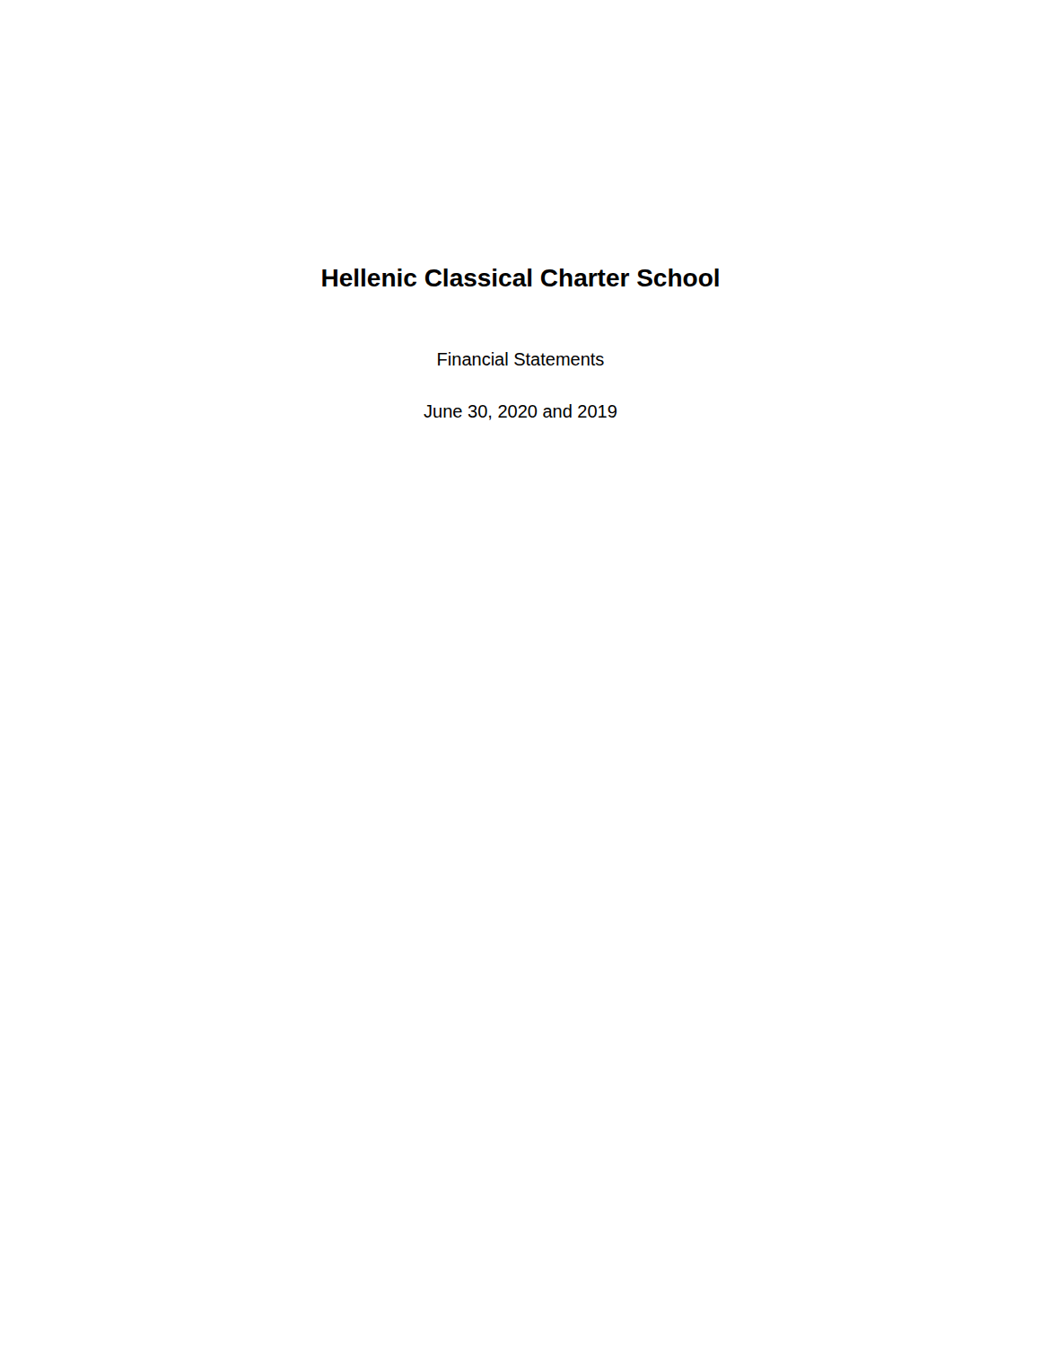Hellenic Classical Charter School
Financial Statements
June 30, 2020 and 2019